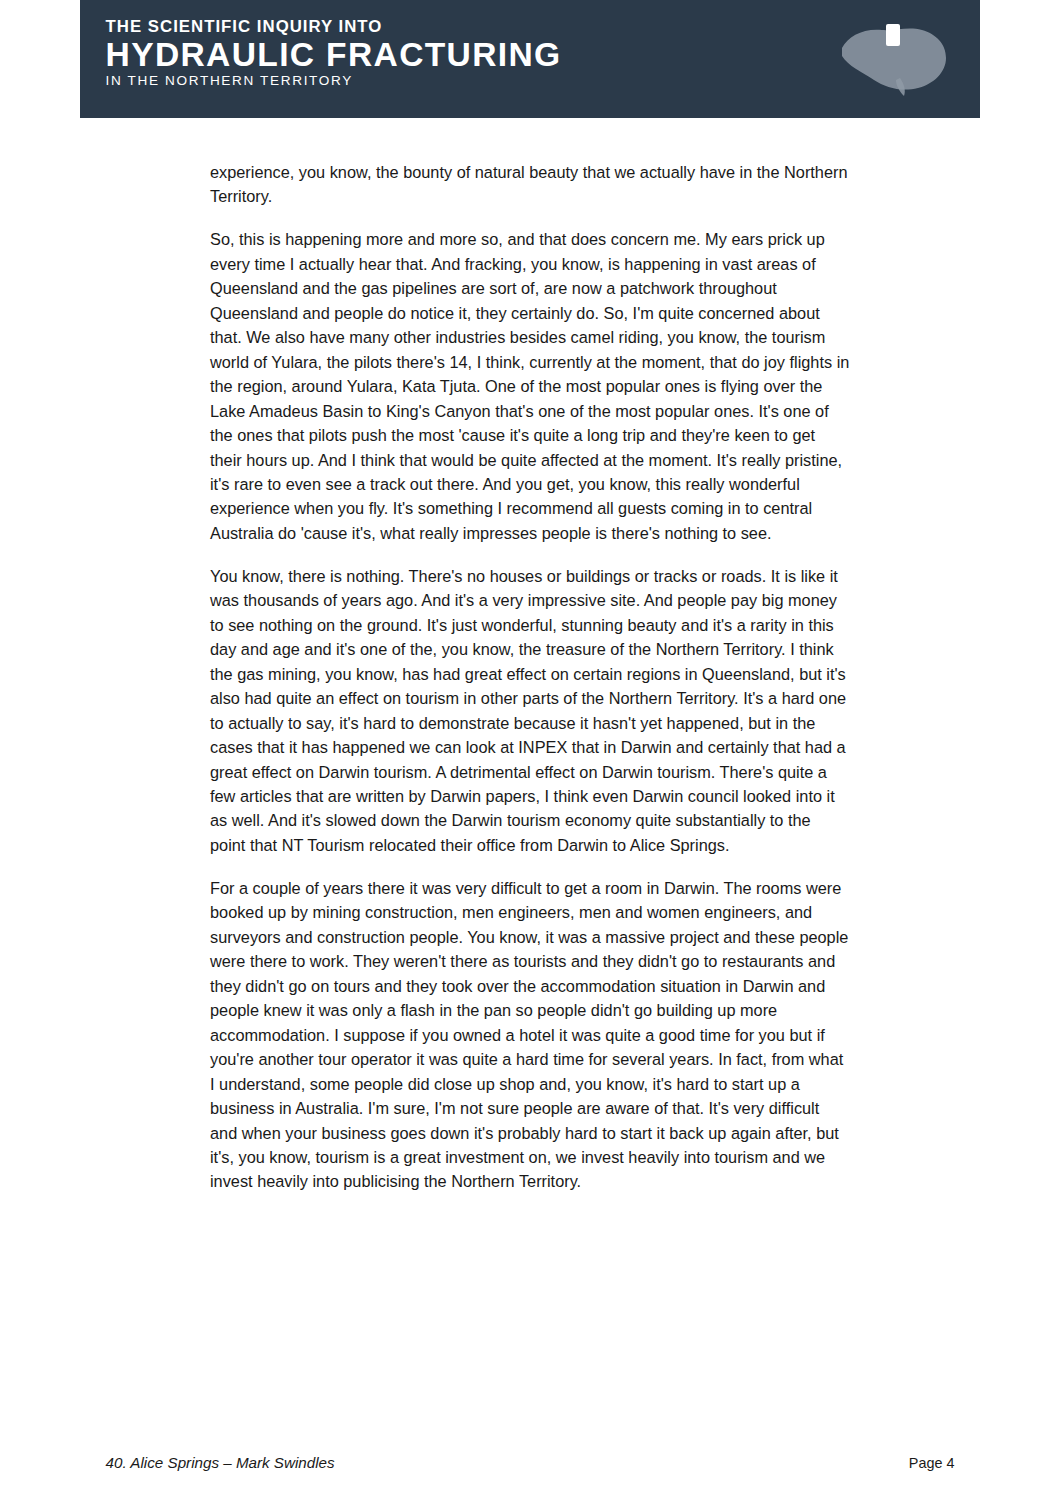The Scientific Inquiry into Hydraulic Fracturing in the Northern Territory
experience, you know, the bounty of natural beauty that we actually have in the Northern Territory.
So, this is happening more and more so, and that does concern me. My ears prick up every time I actually hear that. And fracking, you know, is happening in vast areas of Queensland and the gas pipelines are sort of, are now a patchwork throughout Queensland and people do notice it, they certainly do. So, I'm quite concerned about that. We also have many other industries besides camel riding, you know, the tourism world of Yulara, the pilots there's 14, I think, currently at the moment, that do joy flights in the region, around Yulara, Kata Tjuta. One of the most popular ones is flying over the Lake Amadeus Basin to King's Canyon that's one of the most popular ones. It's one of the ones that pilots push the most 'cause it's quite a long trip and they're keen to get their hours up. And I think that would be quite affected at the moment. It's really pristine, it's rare to even see a track out there. And you get, you know, this really wonderful experience when you fly. It's something I recommend all guests coming in to central Australia do 'cause it's, what really impresses people is there's nothing to see.
You know, there is nothing. There's no houses or buildings or tracks or roads. It is like it was thousands of years ago. And it's a very impressive site. And people pay big money to see nothing on the ground. It's just wonderful, stunning beauty and it's a rarity in this day and age and it's one of the, you know, the treasure of the Northern Territory. I think the gas mining, you know, has had great effect on certain regions in Queensland, but it's also had quite an effect on tourism in other parts of the Northern Territory. It's a hard one to actually to say, it's hard to demonstrate because it hasn't yet happened, but in the cases that it has happened we can look at INPEX that in Darwin and certainly that had a great effect on Darwin tourism. A detrimental effect on Darwin tourism. There's quite a few articles that are written by Darwin papers, I think even Darwin council looked into it as well. And it's slowed down the Darwin tourism economy quite substantially to the point that NT Tourism relocated their office from Darwin to Alice Springs.
For a couple of years there it was very difficult to get a room in Darwin. The rooms were booked up by mining construction, men engineers, men and women engineers, and surveyors and construction people. You know, it was a massive project and these people were there to work. They weren't there as tourists and they didn't go to restaurants and they didn't go on tours and they took over the accommodation situation in Darwin and people knew it was only a flash in the pan so people didn't go building up more accommodation. I suppose if you owned a hotel it was quite a good time for you but if you're another tour operator it was quite a hard time for several years. In fact, from what I understand, some people did close up shop and, you know, it's hard to start up a business in Australia. I'm sure, I'm not sure people are aware of that. It's very difficult and when your business goes down it's probably hard to start it back up again after, but it's, you know, tourism is a great investment on, we invest heavily into tourism and we invest heavily into publicising the Northern Territory.
40. Alice Springs – Mark Swindles
Page 4